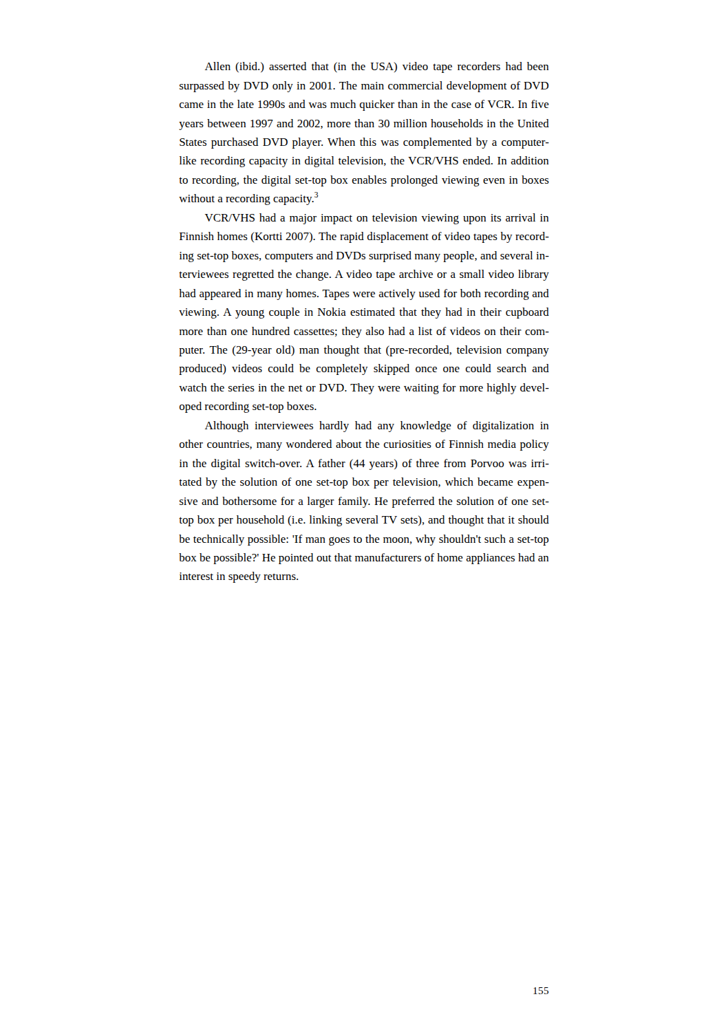Allen (ibid.) asserted that (in the USA) video tape recorders had been surpassed by DVD only in 2001. The main commercial development of DVD came in the late 1990s and was much quicker than in the case of VCR. In five years between 1997 and 2002, more than 30 million households in the United States purchased DVD player. When this was complemented by a computer-like recording capacity in digital television, the VCR/VHS ended. In addition to recording, the digital set-top box enables prolonged viewing even in boxes without a recording capacity.3
VCR/VHS had a major impact on television viewing upon its arrival in Finnish homes (Kortti 2007). The rapid displacement of video tapes by recording set-top boxes, computers and DVDs surprised many people, and several interviewees regretted the change. A video tape archive or a small video library had appeared in many homes. Tapes were actively used for both recording and viewing. A young couple in Nokia estimated that they had in their cupboard more than one hundred cassettes; they also had a list of videos on their computer. The (29-year old) man thought that (pre-recorded, television company produced) videos could be completely skipped once one could search and watch the series in the net or DVD. They were waiting for more highly developed recording set-top boxes.
Although interviewees hardly had any knowledge of digitalization in other countries, many wondered about the curiosities of Finnish media policy in the digital switch-over. A father (44 years) of three from Porvoo was irritated by the solution of one set-top box per television, which became expensive and bothersome for a larger family. He preferred the solution of one set-top box per household (i.e. linking several TV sets), and thought that it should be technically possible: 'If man goes to the moon, why shouldn't such a set-top box be possible?' He pointed out that manufacturers of home appliances had an interest in speedy returns.
155